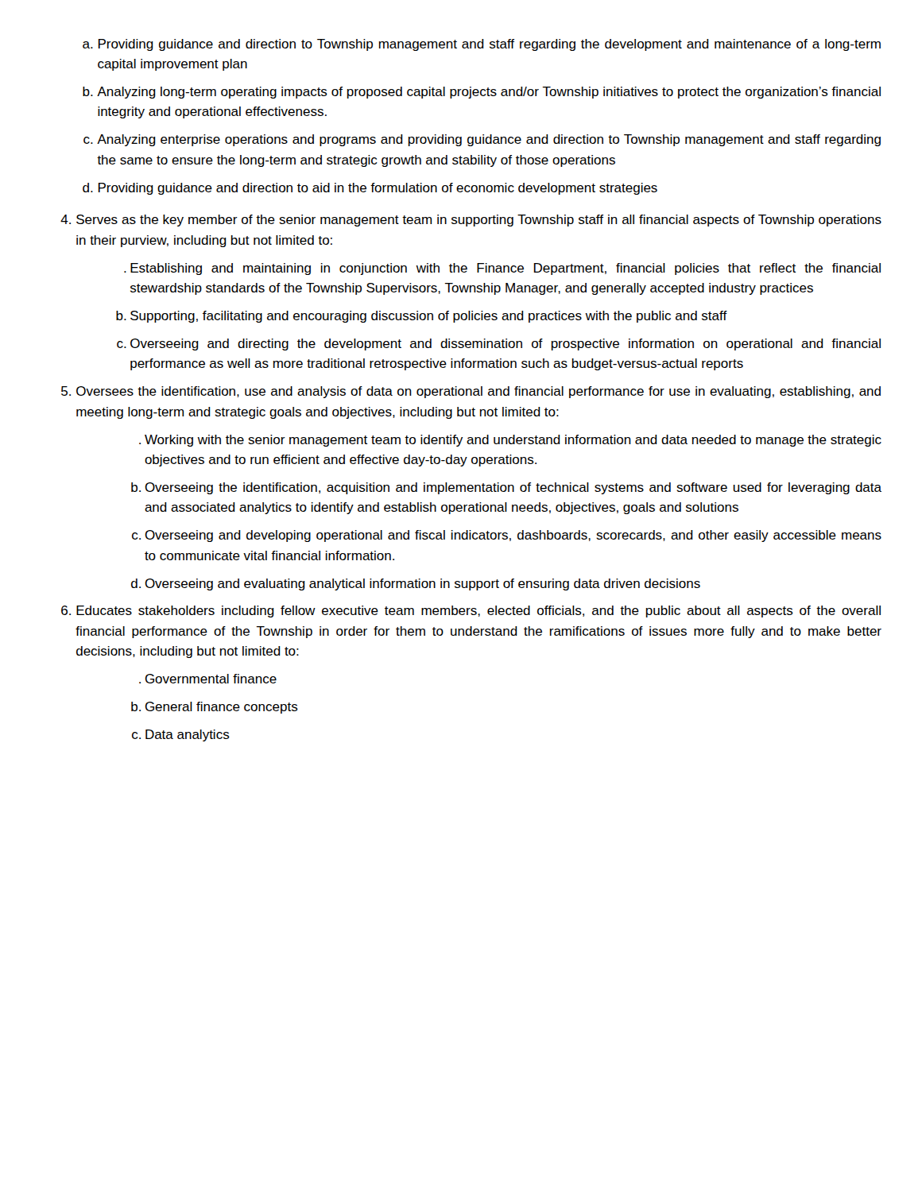Providing guidance and direction to Township management and staff regarding the development and maintenance of a long-term capital improvement plan
Analyzing long-term operating impacts of proposed capital projects and/or Township initiatives to protect the organization’s financial integrity and operational effectiveness.
Analyzing enterprise operations and programs and providing guidance and direction to Township management and staff regarding the same to ensure the long-term and strategic growth and stability of those operations
Providing guidance and direction to aid in the formulation of economic development strategies
Serves as the key member of the senior management team in supporting Township staff in all financial aspects of Township operations in their purview, including but not limited to:
Establishing and maintaining in conjunction with the Finance Department, financial policies that reflect the financial stewardship standards of the Township Supervisors, Township Manager, and generally accepted industry practices
Supporting, facilitating and encouraging discussion of policies and practices with the public and staff
Overseeing and directing the development and dissemination of prospective information on operational and financial performance as well as more traditional retrospective information such as budget-versus-actual reports
Oversees the identification, use and analysis of data on operational and financial performance for use in evaluating, establishing, and meeting long-term and strategic goals and objectives, including but not limited to:
Working with the senior management team to identify and understand information and data needed to manage the strategic objectives and to run efficient and effective day-to-day operations.
Overseeing the identification, acquisition and implementation of technical systems and software used for leveraging data and associated analytics to identify and establish operational needs, objectives, goals and solutions
Overseeing and developing operational and fiscal indicators, dashboards, scorecards, and other easily accessible means to communicate vital financial information.
Overseeing and evaluating analytical information in support of ensuring data driven decisions
Educates stakeholders including fellow executive team members, elected officials, and the public about all aspects of the overall financial performance of the Township in order for them to understand the ramifications of issues more fully and to make better decisions, including but not limited to:
Governmental finance
General finance concepts
Data analytics